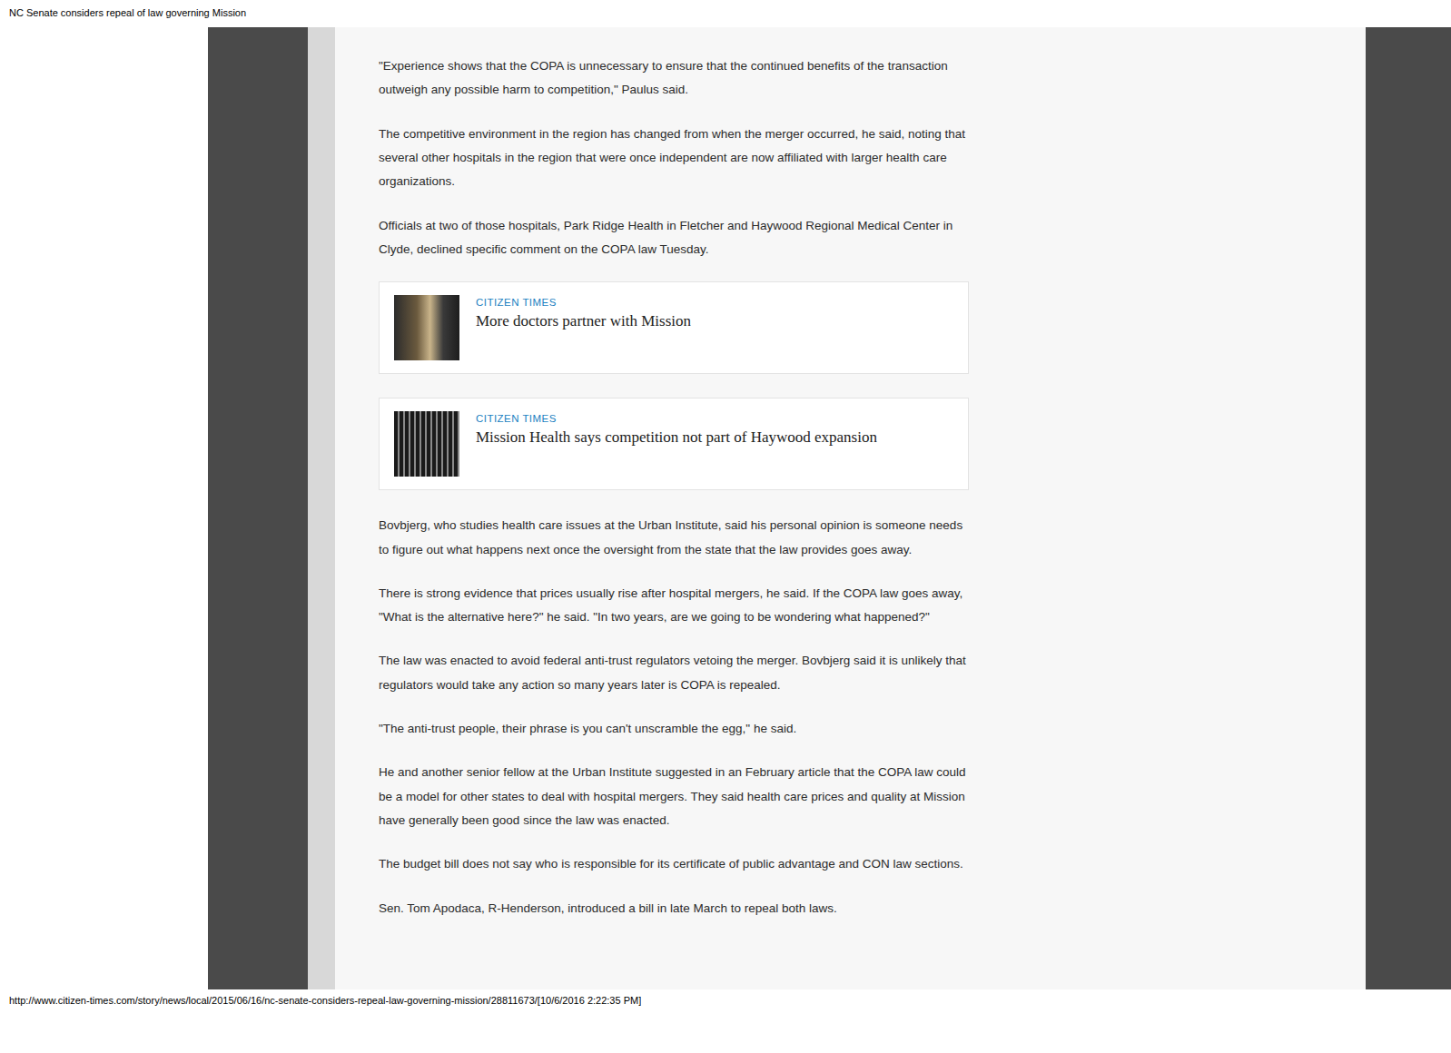NC Senate considers repeal of law governing Mission
"Experience shows that the COPA is unnecessary to ensure that the continued benefits of the transaction outweigh any possible harm to competition," Paulus said.
The competitive environment in the region has changed from when the merger occurred, he said, noting that several other hospitals in the region that were once independent are now affiliated with larger health care organizations.
Officials at two of those hospitals, Park Ridge Health in Fletcher and Haywood Regional Medical Center in Clyde, declined specific comment on the COPA law Tuesday.
Citizen Times More doctors partner with Mission
Citizen Times Mission Health says competition not part of Haywood expansion
Bovbjerg, who studies health care issues at the Urban Institute, said his personal opinion is someone needs to figure out what happens next once the oversight from the state that the law provides goes away.
There is strong evidence that prices usually rise after hospital mergers, he said. If the COPA law goes away, "What is the alternative here?" he said. "In two years, are we going to be wondering what happened?"
The law was enacted to avoid federal anti-trust regulators vetoing the merger. Bovbjerg said it is unlikely that regulators would take any action so many years later is COPA is repealed.
"The anti-trust people, their phrase is you can't unscramble the egg," he said.
He and another senior fellow at the Urban Institute suggested in an February article that the COPA law could be a model for other states to deal with hospital mergers. They said health care prices and quality at Mission have generally been good since the law was enacted.
The budget bill does not say who is responsible for its certificate of public advantage and CON law sections.
Sen. Tom Apodaca, R-Henderson, introduced a bill in late March to repeal both laws.
http://www.citizen-times.com/story/news/local/2015/06/16/nc-senate-considers-repeal-law-governing-mission/28811673/[10/6/2016 2:22:35 PM]